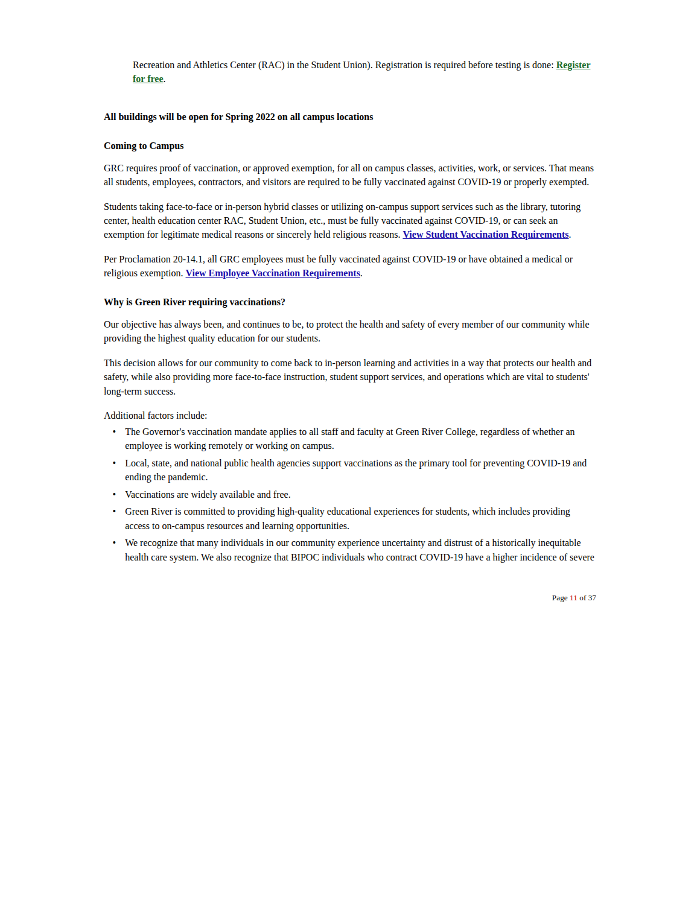Recreation and Athletics Center (RAC) in the Student Union). Registration is required before testing is done: Register for free.
All buildings will be open for Spring 2022 on all campus locations
Coming to Campus
GRC requires proof of vaccination, or approved exemption, for all on campus classes, activities, work, or services. That means all students, employees, contractors, and visitors are required to be fully vaccinated against COVID-19 or properly exempted.
Students taking face-to-face or in-person hybrid classes or utilizing on-campus support services such as the library, tutoring center, health education center RAC, Student Union, etc., must be fully vaccinated against COVID-19, or can seek an exemption for legitimate medical reasons or sincerely held religious reasons. View Student Vaccination Requirements.
Per Proclamation 20-14.1, all GRC employees must be fully vaccinated against COVID-19 or have obtained a medical or religious exemption. View Employee Vaccination Requirements.
Why is Green River requiring vaccinations?
Our objective has always been, and continues to be, to protect the health and safety of every member of our community while providing the highest quality education for our students.
This decision allows for our community to come back to in-person learning and activities in a way that protects our health and safety, while also providing more face-to-face instruction, student support services, and operations which are vital to students' long-term success.
Additional factors include:
The Governor's vaccination mandate applies to all staff and faculty at Green River College, regardless of whether an employee is working remotely or working on campus.
Local, state, and national public health agencies support vaccinations as the primary tool for preventing COVID-19 and ending the pandemic.
Vaccinations are widely available and free.
Green River is committed to providing high-quality educational experiences for students, which includes providing access to on-campus resources and learning opportunities.
We recognize that many individuals in our community experience uncertainty and distrust of a historically inequitable health care system. We also recognize that BIPOC individuals who contract COVID-19 have a higher incidence of severe
Page 11 of 37